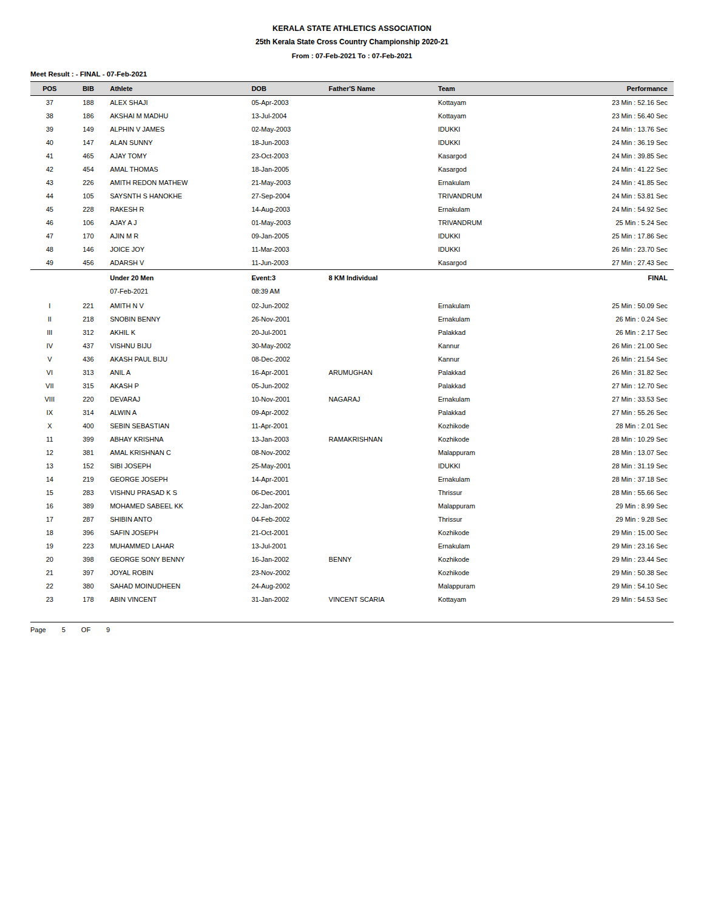KERALA STATE ATHLETICS ASSOCIATION
25th Kerala State Cross Country Championship 2020-21
From : 07-Feb-2021 To : 07-Feb-2021
Meet Result : - FINAL - 07-Feb-2021
| POS | BIB | Athlete | DOB | Father'S Name | Team | Performance |
| --- | --- | --- | --- | --- | --- | --- |
| 37 | 188 | ALEX SHAJI | 05-Apr-2003 | | Kottayam | 23 Min : 52.16 Sec |
| 38 | 186 | AKSHAI M MADHU | 13-Jul-2004 | | Kottayam | 23 Min : 56.40 Sec |
| 39 | 149 | ALPHIN V JAMES | 02-May-2003 | | IDUKKI | 24 Min : 13.76 Sec |
| 40 | 147 | ALAN SUNNY | 18-Jun-2003 | | IDUKKI | 24 Min : 36.19 Sec |
| 41 | 465 | AJAY TOMY | 23-Oct-2003 | | Kasargod | 24 Min : 39.85 Sec |
| 42 | 454 | AMAL THOMAS | 18-Jan-2005 | | Kasargod | 24 Min : 41.22 Sec |
| 43 | 226 | AMITH REDON MATHEW | 21-May-2003 | | Ernakulam | 24 Min : 41.85 Sec |
| 44 | 105 | SAYSNTH S HANOKHE | 27-Sep-2004 | | TRIVANDRUM | 24 Min : 53.81 Sec |
| 45 | 228 | RAKESH R | 14-Aug-2003 | | Ernakulam | 24 Min : 54.92 Sec |
| 46 | 106 | AJAY A J | 01-May-2003 | | TRIVANDRUM | 25 Min : 5.24 Sec |
| 47 | 170 | AJIN M R | 09-Jan-2005 | | IDUKKI | 25 Min : 17.86 Sec |
| 48 | 146 | JOICE JOY | 11-Mar-2003 | | IDUKKI | 26 Min : 23.70 Sec |
| 49 | 456 | ADARSH V | 11-Jun-2003 | | Kasargod | 27 Min : 27.43 Sec |
| | | Under 20 Men | Event:3 | 8 KM Individual | | FINAL |
| | | 07-Feb-2021 | 08:39 AM | | | |
| I | 221 | AMITH N V | 02-Jun-2002 | | Ernakulam | 25 Min : 50.09 Sec |
| II | 218 | SNOBIN BENNY | 26-Nov-2001 | | Ernakulam | 26 Min : 0.24 Sec |
| III | 312 | AKHIL K | 20-Jul-2001 | | Palakkad | 26 Min : 2.17 Sec |
| IV | 437 | VISHNU BIJU | 30-May-2002 | | Kannur | 26 Min : 21.00 Sec |
| V | 436 | AKASH PAUL BIJU | 08-Dec-2002 | | Kannur | 26 Min : 21.54 Sec |
| VI | 313 | ANIL A | 16-Apr-2001 | ARUMUGHAN | Palakkad | 26 Min : 31.82 Sec |
| VII | 315 | AKASH P | 05-Jun-2002 | | Palakkad | 27 Min : 12.70 Sec |
| VIII | 220 | DEVARAJ | 10-Nov-2001 | NAGARAJ | Ernakulam | 27 Min : 33.53 Sec |
| IX | 314 | ALWIN A | 09-Apr-2002 | | Palakkad | 27 Min : 55.26 Sec |
| X | 400 | SEBIN SEBASTIAN | 11-Apr-2001 | | Kozhikode | 28 Min : 2.01 Sec |
| 11 | 399 | ABHAY KRISHNA | 13-Jan-2003 | RAMAKRISHNAN | Kozhikode | 28 Min : 10.29 Sec |
| 12 | 381 | AMAL KRISHNAN C | 08-Nov-2002 | | Malappuram | 28 Min : 13.07 Sec |
| 13 | 152 | SIBI JOSEPH | 25-May-2001 | | IDUKKI | 28 Min : 31.19 Sec |
| 14 | 219 | GEORGE JOSEPH | 14-Apr-2001 | | Ernakulam | 28 Min : 37.18 Sec |
| 15 | 283 | VISHNU PRASAD K S | 06-Dec-2001 | | Thrissur | 28 Min : 55.66 Sec |
| 16 | 389 | MOHAMED SABEEL KK | 22-Jan-2002 | | Malappuram | 29 Min : 8.99 Sec |
| 17 | 287 | SHIBIN ANTO | 04-Feb-2002 | | Thrissur | 29 Min : 9.28 Sec |
| 18 | 396 | SAFIN JOSEPH | 21-Oct-2001 | | Kozhikode | 29 Min : 15.00 Sec |
| 19 | 223 | MUHAMMED LAHAR | 13-Jul-2001 | | Ernakulam | 29 Min : 23.16 Sec |
| 20 | 398 | GEORGE SONY BENNY | 16-Jan-2002 | BENNY | Kozhikode | 29 Min : 23.44 Sec |
| 21 | 397 | JOYAL ROBIN | 23-Nov-2002 | | Kozhikode | 29 Min : 50.38 Sec |
| 22 | 380 | SAHAD MOINUDHEEN | 24-Aug-2002 | | Malappuram | 29 Min : 54.10 Sec |
| 23 | 178 | ABIN VINCENT | 31-Jan-2002 | VINCENT SCARIA | Kottayam | 29 Min : 54.53 Sec |
Page 5 OF 9